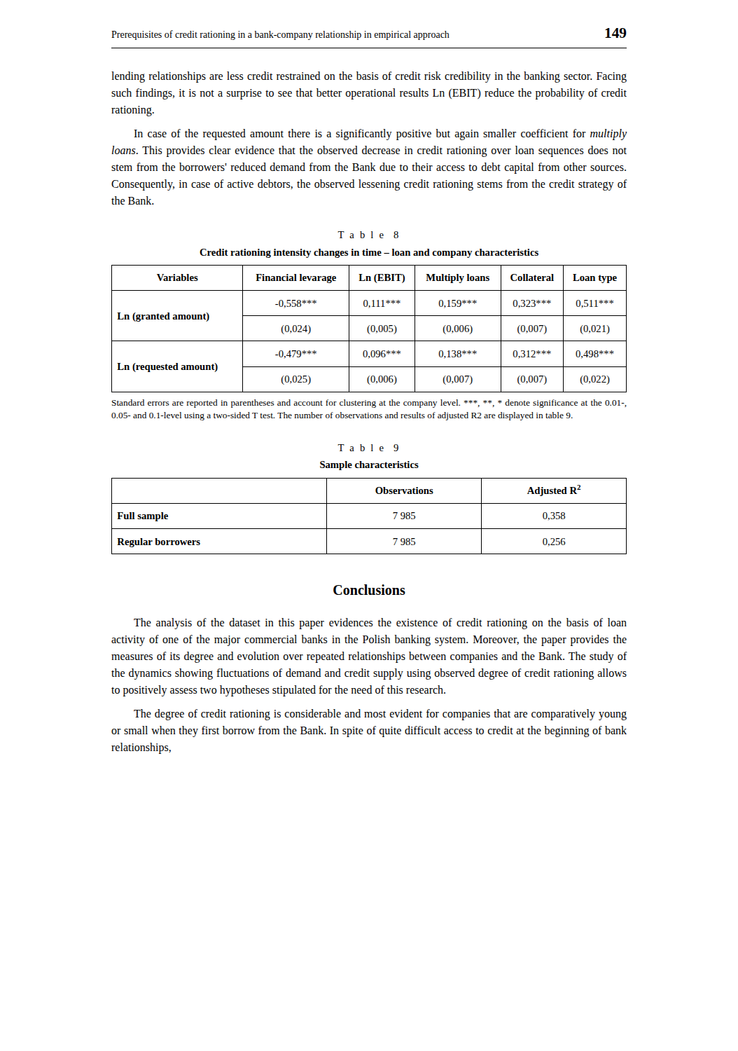Prerequisites of credit rationing in a bank-company relationship in empirical approach 149
lending relationships are less credit restrained on the basis of credit risk credibility in the banking sector. Facing such findings, it is not a surprise to see that better operational results Ln (EBIT) reduce the probability of credit rationing.
In case of the requested amount there is a significantly positive but again smaller coefficient for multiply loans. This provides clear evidence that the observed decrease in credit rationing over loan sequences does not stem from the borrowers' reduced demand from the Bank due to their access to debt capital from other sources. Consequently, in case of active debtors, the observed lessening credit rationing stems from the credit strategy of the Bank.
T a b l e 8
Credit rationing intensity changes in time – loan and company characteristics
| Variables | Financial levarage | Ln (EBIT) | Multiply loans | Collateral | Loan type |
| --- | --- | --- | --- | --- | --- |
| Ln (granted amount) | -0,558*** | 0,111*** | 0,159*** | 0,323*** | 0,511*** |
| (0,024) | (0,005) | (0,006) | (0,007) | (0,021) |
| Ln (requested amount) | -0,479*** | 0,096*** | 0,138*** | 0,312*** | 0,498*** |
| (0,025) | (0,006) | (0,007) | (0,007) | (0,022) |
Standard errors are reported in parentheses and account for clustering at the company level. ***, **, * denote significance at the 0.01-, 0.05- and 0.1-level using a two-sided T test. The number of observations and results of adjusted R2 are displayed in table 9.
T a b l e 9
Sample characteristics
| | Observations | Adjusted R 2 |
| --- | --- | --- |
| Full sample | 7 985 | 0,358 |
| Regular borrowers | 7 985 | 0,256 |
Conclusions
The analysis of the dataset in this paper evidences the existence of credit rationing on the basis of loan activity of one of the major commercial banks in the Polish banking system. Moreover, the paper provides the measures of its degree and evolution over repeated relationships between companies and the Bank. The study of the dynamics showing fluctuations of demand and credit supply using observed degree of credit rationing allows to positively assess two hypotheses stipulated for the need of this research.
The degree of credit rationing is considerable and most evident for companies that are comparatively young or small when they first borrow from the Bank. In spite of quite difficult access to credit at the beginning of bank relationships,